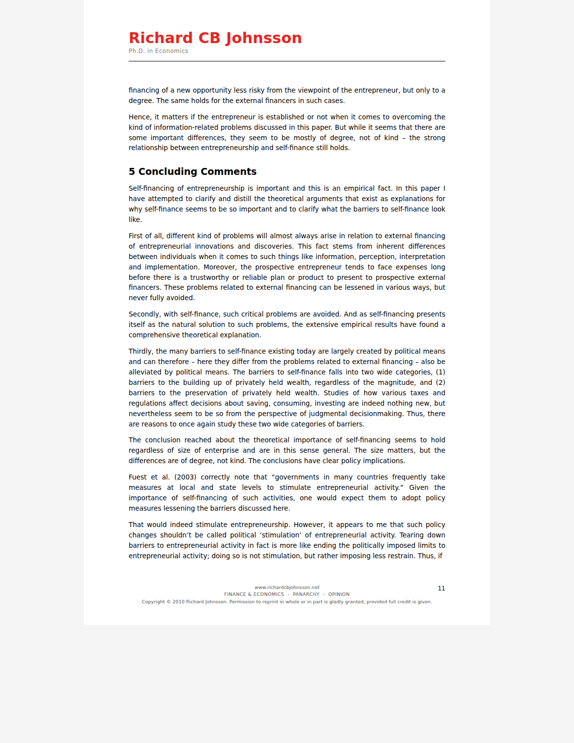Richard CB Johnsson
Ph.D. in Economics
financing of a new opportunity less risky from the viewpoint of the entrepreneur, but only to a degree. The same holds for the external financers in such cases.
Hence, it matters if the entrepreneur is established or not when it comes to overcoming the kind of information-related problems discussed in this paper. But while it seems that there are some important differences, they seem to be mostly of degree, not of kind – the strong relationship between entrepreneurship and self-finance still holds.
5 Concluding Comments
Self-financing of entrepreneurship is important and this is an empirical fact. In this paper I have attempted to clarify and distill the theoretical arguments that exist as explanations for why self-finance seems to be so important and to clarify what the barriers to self-finance look like.
First of all, different kind of problems will almost always arise in relation to external financing of entrepreneurial innovations and discoveries. This fact stems from inherent differences between individuals when it comes to such things like information, perception, interpretation and implementation. Moreover, the prospective entrepreneur tends to face expenses long before there is a trustworthy or reliable plan or product to present to prospective external financers. These problems related to external financing can be lessened in various ways, but never fully avoided.
Secondly, with self-finance, such critical problems are avoided. And as self-financing presents itself as the natural solution to such problems, the extensive empirical results have found a comprehensive theoretical explanation.
Thirdly, the many barriers to self-finance existing today are largely created by political means and can therefore – here they differ from the problems related to external financing – also be alleviated by political means. The barriers to self-finance falls into two wide categories, (1) barriers to the building up of privately held wealth, regardless of the magnitude, and (2) barriers to the preservation of privately held wealth. Studies of how various taxes and regulations affect decisions about saving, consuming, investing are indeed nothing new, but nevertheless seem to be so from the perspective of judgmental decisionmaking. Thus, there are reasons to once again study these two wide categories of barriers.
The conclusion reached about the theoretical importance of self-financing seems to hold regardless of size of enterprise and are in this sense general. The size matters, but the differences are of degree, not kind. The conclusions have clear policy implications.
Fuest et al. (2003) correctly note that “governments in many countries frequently take measures at local and state levels to stimulate entrepreneurial activity.” Given the importance of self-financing of such activities, one would expect them to adopt policy measures lessening the barriers discussed here.
That would indeed stimulate entrepreneurship. However, it appears to me that such policy changes shouldn’t be called political ‘stimulation’ of entrepreneurial activity. Tearing down barriers to entrepreneurial activity in fact is more like ending the politically imposed limits to entrepreneurial activity; doing so is not stimulation, but rather imposing less restrain. Thus, if
11
www.richardcbjohnsson.net
FINANCE & ECONOMICS - PANARCHY - OPINION
Copyright © 2010 Richard Johnsson. Permission to reprint in whole or in part is gladly granted, provided full credit is given.